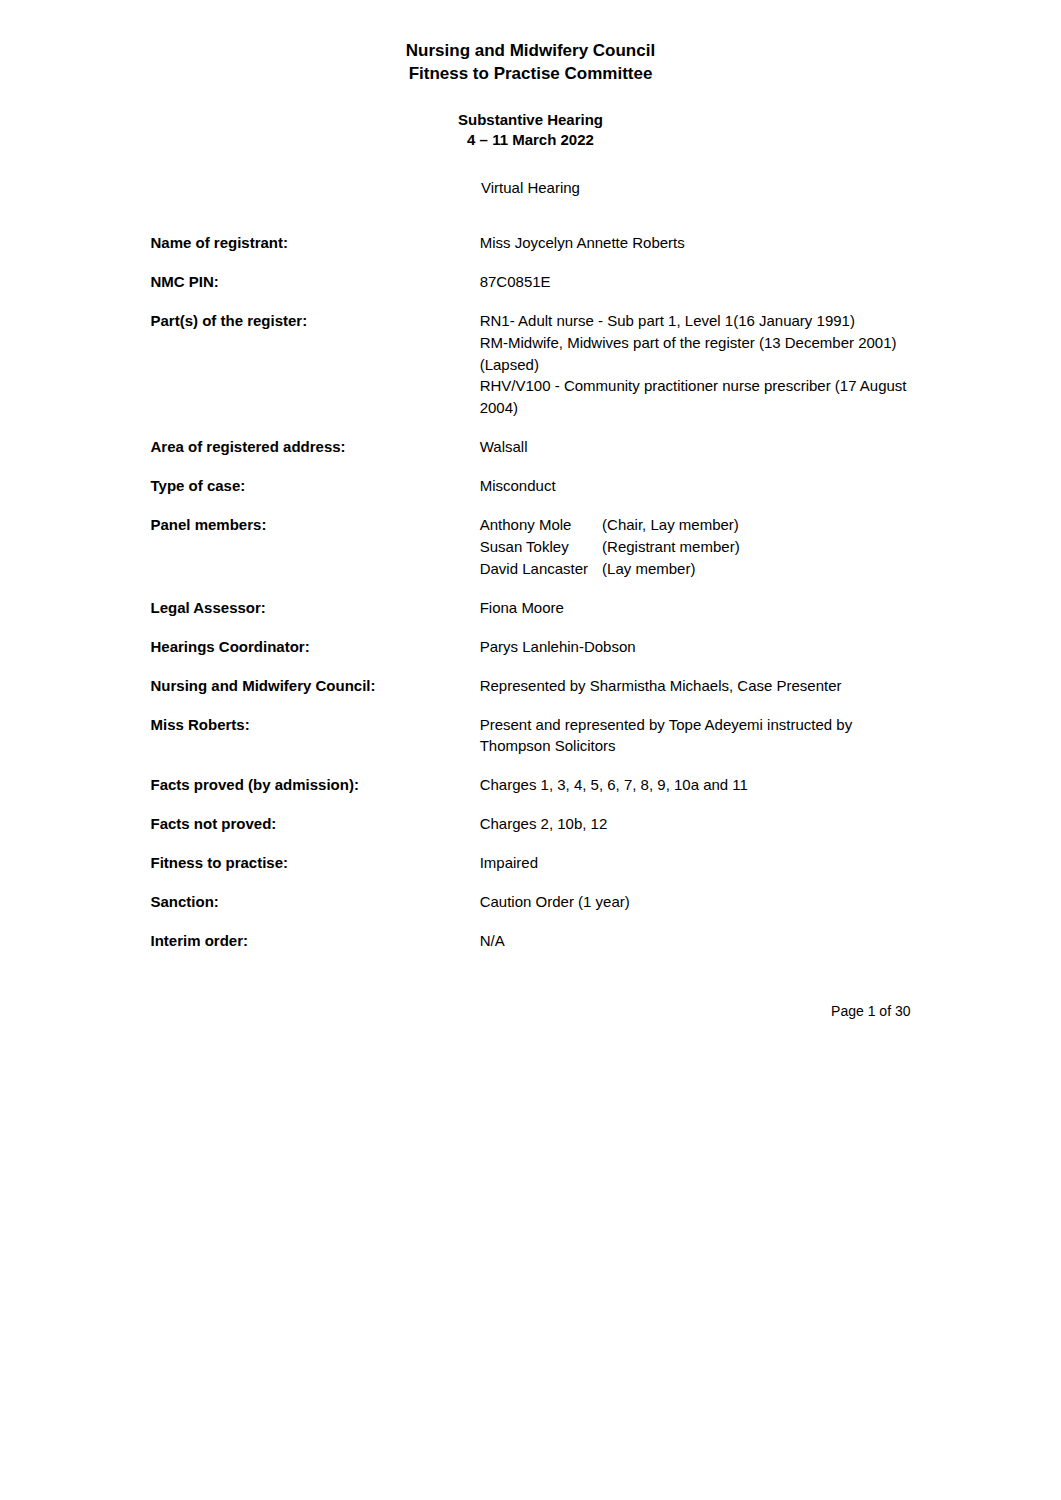Nursing and Midwifery Council
Fitness to Practise Committee
Substantive Hearing
4 – 11 March 2022
Virtual Hearing
Name of registrant:
Miss Joycelyn Annette Roberts
NMC PIN:
87C0851E
Part(s) of the register:
RN1- Adult nurse - Sub part 1, Level 1(16 January 1991) RM-Midwife, Midwives part of the register (13 December 2001) (Lapsed) RHV/V100 - Community practitioner nurse prescriber (17 August 2004)
Area of registered address:
Walsall
Type of case:
Misconduct
Panel members:
| Anthony Mole | (Chair, Lay member) |
| Susan Tokley | (Registrant member) |
| David Lancaster | (Lay member) |
Legal Assessor:
Fiona Moore
Hearings Coordinator:
Parys Lanlehin-Dobson
Nursing and Midwifery Council:
Represented by Sharmistha Michaels, Case Presenter
Miss Roberts:
Present and represented by Tope Adeyemi instructed by Thompson Solicitors
Facts proved (by admission):
Charges 1, 3, 4, 5, 6, 7, 8, 9, 10a and 11
Facts not proved:
Charges 2, 10b, 12
Fitness to practise:
Impaired
Sanction:
Caution Order (1 year)
Interim order:
N/A
Page 1 of 30